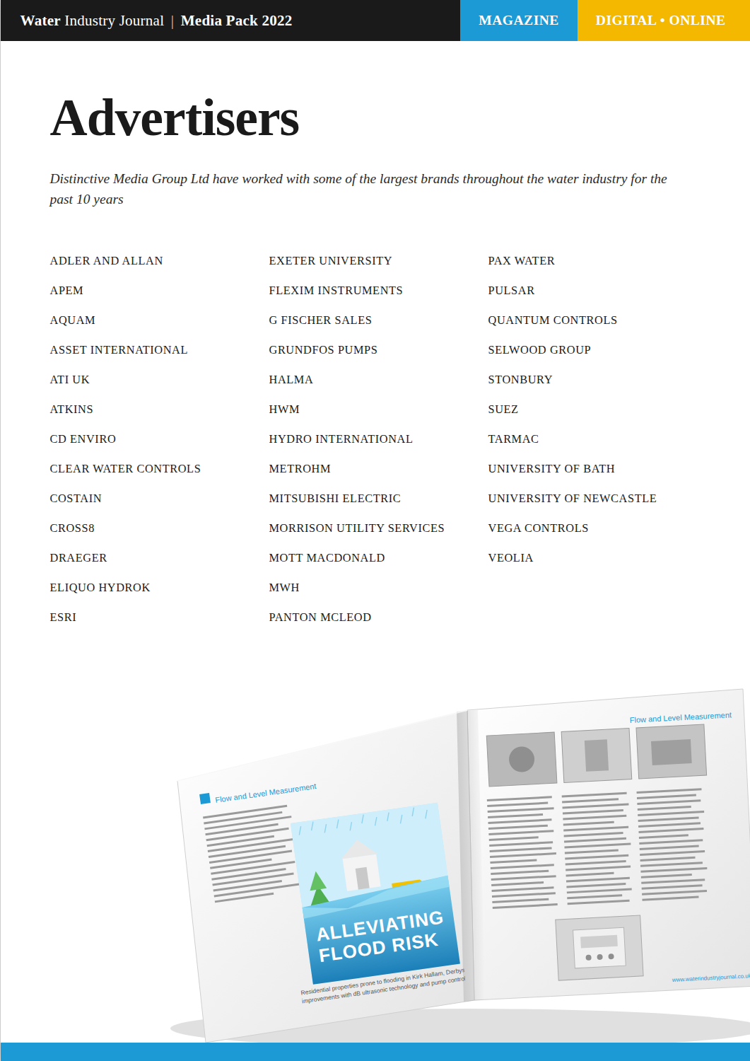Water Industry Journal | Media Pack 2022
MAGAZINE
DIGITAL • ONLINE
Advertisers
Distinctive Media Group Ltd have worked with some of the largest brands throughout the water industry for the past 10 years
Adler and Allan
APEM
Aquam
Asset International
ATI UK
Atkins
CD Enviro
Clear Water Controls
Costain
Cross8
Draeger
Eliquo Hydrok
ESRI
Exeter University
Flexim Instruments
G Fischer Sales
Grundfos Pumps
Halma
HWM
Hydro International
Metrohm
Mitsubishi Electric
Morrison Utility Services
Mott MacDonald
MWH
Panton McLeod
Pax Water
Pulsar
Quantum Controls
Selwood Group
Stonbury
Suez
Tarmac
University of Bath
University of Newcastle
Vega Controls
Veolia
Flow and Level Measurement ALLEVIATING FLOOD RISK Residential properties prone to flooding in Kirk Hallam, Derbyshire prompts sewer improvements with dB ultrasonic technology and pump control. Flow and Level Measurement www.waterindustryjournal.co.uk